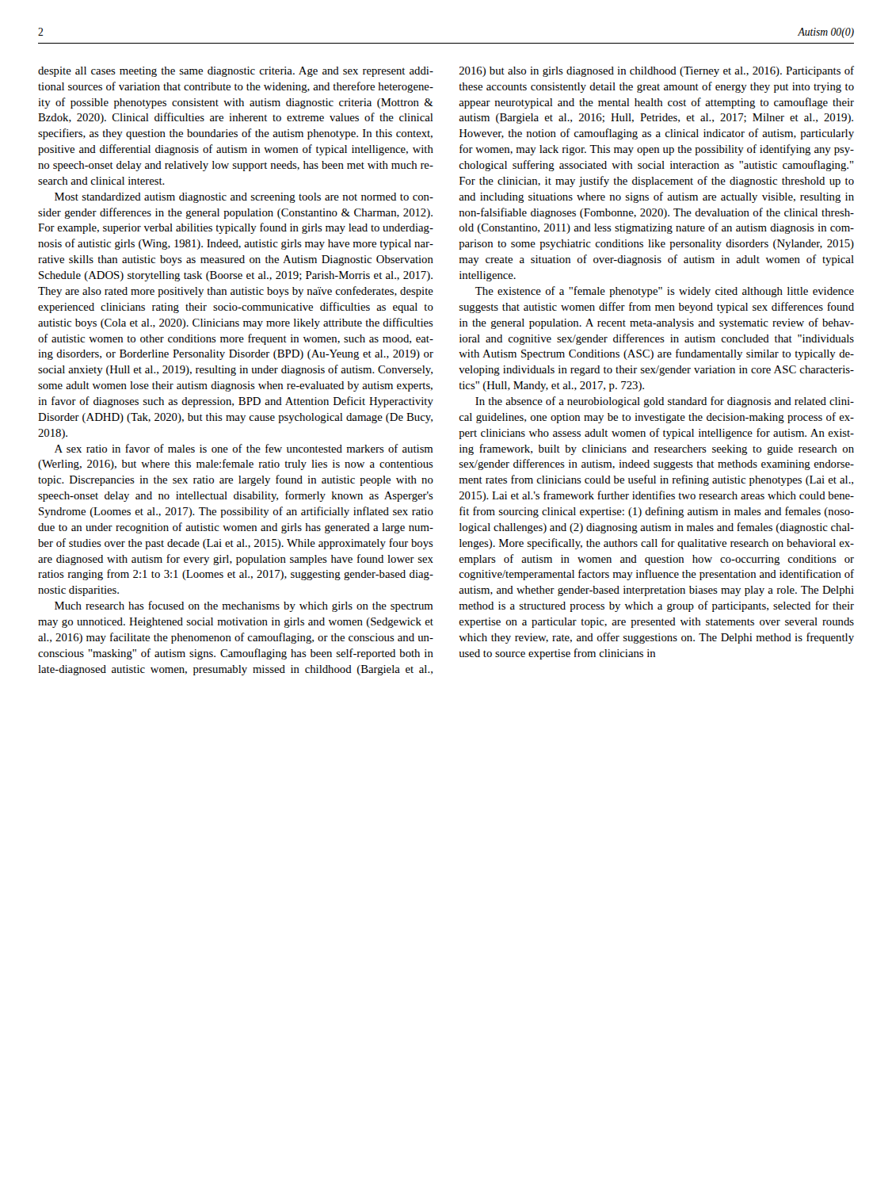2 Autism 00(0)
despite all cases meeting the same diagnostic criteria. Age and sex represent additional sources of variation that contribute to the widening, and therefore heterogeneity of possible phenotypes consistent with autism diagnostic criteria (Mottron & Bzdok, 2020). Clinical difficulties are inherent to extreme values of the clinical specifiers, as they question the boundaries of the autism phenotype. In this context, positive and differential diagnosis of autism in women of typical intelligence, with no speech-onset delay and relatively low support needs, has been met with much research and clinical interest.
Most standardized autism diagnostic and screening tools are not normed to consider gender differences in the general population (Constantino & Charman, 2012). For example, superior verbal abilities typically found in girls may lead to underdiagnosis of autistic girls (Wing, 1981). Indeed, autistic girls may have more typical narrative skills than autistic boys as measured on the Autism Diagnostic Observation Schedule (ADOS) storytelling task (Boorse et al., 2019; Parish-Morris et al., 2017). They are also rated more positively than autistic boys by naïve confederates, despite experienced clinicians rating their socio-communicative difficulties as equal to autistic boys (Cola et al., 2020). Clinicians may more likely attribute the difficulties of autistic women to other conditions more frequent in women, such as mood, eating disorders, or Borderline Personality Disorder (BPD) (Au-Yeung et al., 2019) or social anxiety (Hull et al., 2019), resulting in under diagnosis of autism. Conversely, some adult women lose their autism diagnosis when re-evaluated by autism experts, in favor of diagnoses such as depression, BPD and Attention Deficit Hyperactivity Disorder (ADHD) (Tak, 2020), but this may cause psychological damage (De Bucy, 2018).
A sex ratio in favor of males is one of the few uncontested markers of autism (Werling, 2016), but where this male:female ratio truly lies is now a contentious topic. Discrepancies in the sex ratio are largely found in autistic people with no speech-onset delay and no intellectual disability, formerly known as Asperger's Syndrome (Loomes et al., 2017). The possibility of an artificially inflated sex ratio due to an under recognition of autistic women and girls has generated a large number of studies over the past decade (Lai et al., 2015). While approximately four boys are diagnosed with autism for every girl, population samples have found lower sex ratios ranging from 2:1 to 3:1 (Loomes et al., 2017), suggesting gender-based diagnostic disparities.
Much research has focused on the mechanisms by which girls on the spectrum may go unnoticed. Heightened social motivation in girls and women (Sedgewick et al., 2016) may facilitate the phenomenon of camouflaging, or the conscious and unconscious "masking" of autism signs. Camouflaging has been self-reported both in late-diagnosed autistic women, presumably missed in childhood (Bargiela et al., 2016) but also in girls diagnosed in childhood (Tierney et al., 2016). Participants of these accounts consistently detail the great amount of energy they put into trying to appear neurotypical and the mental health cost of attempting to camouflage their autism (Bargiela et al., 2016; Hull, Petrides, et al., 2017; Milner et al., 2019). However, the notion of camouflaging as a clinical indicator of autism, particularly for women, may lack rigor. This may open up the possibility of identifying any psychological suffering associated with social interaction as "autistic camouflaging." For the clinician, it may justify the displacement of the diagnostic threshold up to and including situations where no signs of autism are actually visible, resulting in non-falsifiable diagnoses (Fombonne, 2020). The devaluation of the clinical threshold (Constantino, 2011) and less stigmatizing nature of an autism diagnosis in comparison to some psychiatric conditions like personality disorders (Nylander, 2015) may create a situation of over-diagnosis of autism in adult women of typical intelligence.
The existence of a "female phenotype" is widely cited although little evidence suggests that autistic women differ from men beyond typical sex differences found in the general population. A recent meta-analysis and systematic review of behavioral and cognitive sex/gender differences in autism concluded that "individuals with Autism Spectrum Conditions (ASC) are fundamentally similar to typically developing individuals in regard to their sex/gender variation in core ASC characteristics" (Hull, Mandy, et al., 2017, p. 723).
In the absence of a neurobiological gold standard for diagnosis and related clinical guidelines, one option may be to investigate the decision-making process of expert clinicians who assess adult women of typical intelligence for autism. An existing framework, built by clinicians and researchers seeking to guide research on sex/gender differences in autism, indeed suggests that methods examining endorsement rates from clinicians could be useful in refining autistic phenotypes (Lai et al., 2015). Lai et al.'s framework further identifies two research areas which could benefit from sourcing clinical expertise: (1) defining autism in males and females (nosological challenges) and (2) diagnosing autism in males and females (diagnostic challenges). More specifically, the authors call for qualitative research on behavioral exemplars of autism in women and question how co-occurring conditions or cognitive/temperamental factors may influence the presentation and identification of autism, and whether gender-based interpretation biases may play a role. The Delphi method is a structured process by which a group of participants, selected for their expertise on a particular topic, are presented with statements over several rounds which they review, rate, and offer suggestions on. The Delphi method is frequently used to source expertise from clinicians in